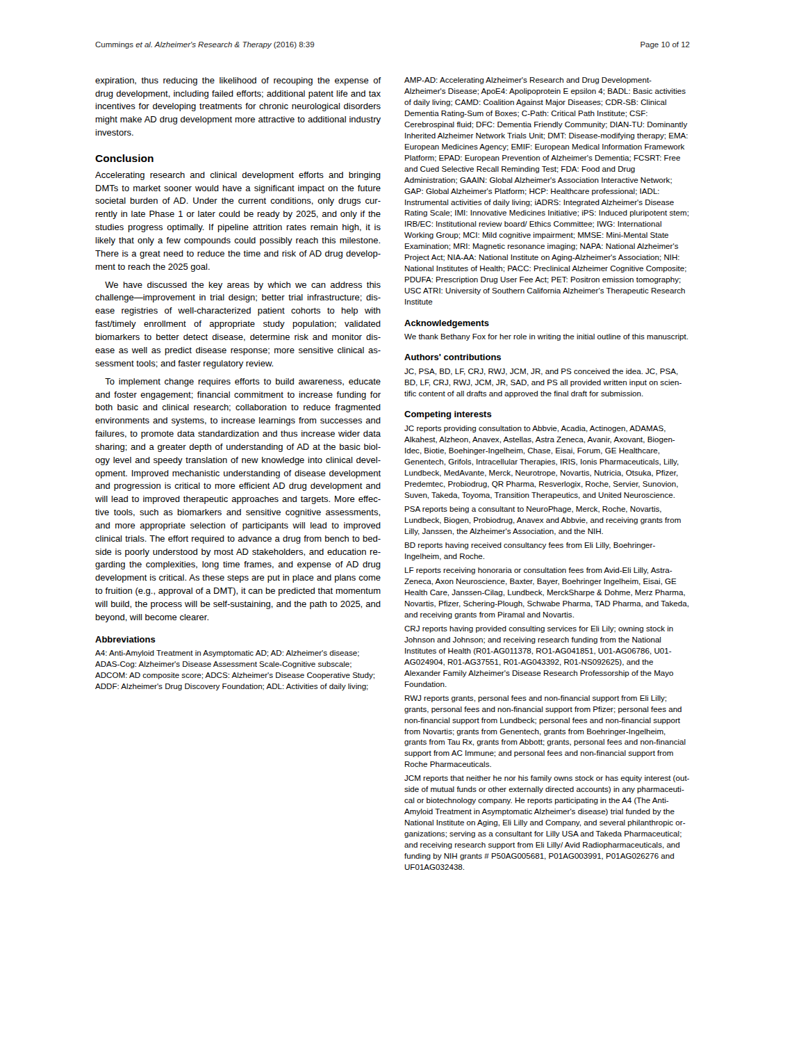Cummings et al. Alzheimer's Research & Therapy (2016) 8:39
Page 10 of 12
expiration, thus reducing the likelihood of recouping the expense of drug development, including failed efforts; additional patent life and tax incentives for developing treatments for chronic neurological disorders might make AD drug development more attractive to additional industry investors.
Conclusion
Accelerating research and clinical development efforts and bringing DMTs to market sooner would have a significant impact on the future societal burden of AD. Under the current conditions, only drugs currently in late Phase 1 or later could be ready by 2025, and only if the studies progress optimally. If pipeline attrition rates remain high, it is likely that only a few compounds could possibly reach this milestone. There is a great need to reduce the time and risk of AD drug development to reach the 2025 goal.
We have discussed the key areas by which we can address this challenge—improvement in trial design; better trial infrastructure; disease registries of well-characterized patient cohorts to help with fast/timely enrollment of appropriate study population; validated biomarkers to better detect disease, determine risk and monitor disease as well as predict disease response; more sensitive clinical assessment tools; and faster regulatory review.
To implement change requires efforts to build awareness, educate and foster engagement; financial commitment to increase funding for both basic and clinical research; collaboration to reduce fragmented environments and systems, to increase learnings from successes and failures, to promote data standardization and thus increase wider data sharing; and a greater depth of understanding of AD at the basic biology level and speedy translation of new knowledge into clinical development. Improved mechanistic understanding of disease development and progression is critical to more efficient AD drug development and will lead to improved therapeutic approaches and targets. More effective tools, such as biomarkers and sensitive cognitive assessments, and more appropriate selection of participants will lead to improved clinical trials. The effort required to advance a drug from bench to bedside is poorly understood by most AD stakeholders, and education regarding the complexities, long time frames, and expense of AD drug development is critical. As these steps are put in place and plans come to fruition (e.g., approval of a DMT), it can be predicted that momentum will build, the process will be self-sustaining, and the path to 2025, and beyond, will become clearer.
Abbreviations
A4: Anti-Amyloid Treatment in Asymptomatic AD; AD: Alzheimer's disease; ADAS-Cog: Alzheimer's Disease Assessment Scale-Cognitive subscale; ADCOM: AD composite score; ADCS: Alzheimer's Disease Cooperative Study; ADDF: Alzheimer's Drug Discovery Foundation; ADL: Activities of daily living;
AMP-AD: Accelerating Alzheimer's Research and Drug Development-Alzheimer's Disease; ApoE4: Apolipoprotein E epsilon 4; BADL: Basic activities of daily living; CAMD: Coalition Against Major Diseases; CDR-SB: Clinical Dementia Rating-Sum of Boxes; C-Path: Critical Path Institute; CSF: Cerebrospinal fluid; DFC: Dementia Friendly Community; DIAN-TU: Dominantly Inherited Alzheimer Network Trials Unit; DMT: Disease-modifying therapy; EMA: European Medicines Agency; EMIF: European Medical Information Framework Platform; EPAD: European Prevention of Alzheimer's Dementia; FCSRT: Free and Cued Selective Recall Reminding Test; FDA: Food and Drug Administration; GAAIN: Global Alzheimer's Association Interactive Network; GAP: Global Alzheimer's Platform; HCP: Healthcare professional; IADL: Instrumental activities of daily living; iADRS: Integrated Alzheimer's Disease Rating Scale; IMI: Innovative Medicines Initiative; iPS: Induced pluripotent stem; IRB/EC: Institutional review board/ Ethics Committee; IWG: International Working Group; MCI: Mild cognitive impairment; MMSE: Mini-Mental State Examination; MRI: Magnetic resonance imaging; NAPA: National Alzheimer's Project Act; NIA-AA: National Institute on Aging-Alzheimer's Association; NIH: National Institutes of Health; PACC: Preclinical Alzheimer Cognitive Composite; PDUFA: Prescription Drug User Fee Act; PET: Positron emission tomography; USC ATRI: University of Southern California Alzheimer's Therapeutic Research Institute
Acknowledgements
We thank Bethany Fox for her role in writing the initial outline of this manuscript.
Authors' contributions
JC, PSA, BD, LF, CRJ, RWJ, JCM, JR, and PS conceived the idea. JC, PSA, BD, LF, CRJ, RWJ, JCM, JR, SAD, and PS all provided written input on scientific content of all drafts and approved the final draft for submission.
Competing interests
JC reports providing consultation to Abbvie, Acadia, Actinogen, ADAMAS, Alkahest, Alzheon, Anavex, Astellas, Astra Zeneca, Avanir, Axovant, Biogen-Idec, Biotie, Boehinger-Ingelheim, Chase, Eisai, Forum, GE Healthcare, Genentech, Grifols, Intracellular Therapies, IRIS, Ionis Pharmaceuticals, Lilly, Lundbeck, MedAvante, Merck, Neurotrope, Novartis, Nutricia, Otsuka, Pfizer, Predemtec, Probiodrug, QR Pharma, Resverlogix, Roche, Servier, Sunovion, Suven, Takeda, Toyoma, Transition Therapeutics, and United Neuroscience.
PSA reports being a consultant to NeuroPhage, Merck, Roche, Novartis, Lundbeck, Biogen, Probiodrug, Anavex and Abbvie, and receiving grants from Lilly, Janssen, the Alzheimer's Association, and the NIH.
BD reports having received consultancy fees from Eli Lilly, Boehringer-Ingelheim, and Roche.
LF reports receiving honoraria or consultation fees from Avid-Eli Lilly, Astra-Zeneca, Axon Neuroscience, Baxter, Bayer, Boehringer Ingelheim, Eisai, GE Health Care, Janssen-Cilag, Lundbeck, MerckSharpe & Dohme, Merz Pharma, Novartis, Pfizer, Schering-Plough, Schwabe Pharma, TAD Pharma, and Takeda, and receiving grants from Piramal and Novartis.
CRJ reports having provided consulting services for Eli Lily; owning stock in Johnson and Johnson; and receiving research funding from the National Institutes of Health (R01-AG011378, RO1-AG041851, U01-AG06786, U01-AG024904, R01-AG37551, R01-AG043392, R01-NS092625), and the Alexander Family Alzheimer's Disease Research Professorship of the Mayo Foundation.
RWJ reports grants, personal fees and non-financial support from Eli Lilly; grants, personal fees and non-financial support from Pfizer; personal fees and non-financial support from Lundbeck; personal fees and non-financial support from Novartis; grants from Genentech, grants from Boehringer-Ingelheim, grants from Tau Rx, grants from Abbott; grants, personal fees and non-financial support from AC Immune; and personal fees and non-financial support from Roche Pharmaceuticals.
JCM reports that neither he nor his family owns stock or has equity interest (outside of mutual funds or other externally directed accounts) in any pharmaceutical or biotechnology company. He reports participating in the A4 (The Anti-Amyloid Treatment in Asymptomatic Alzheimer's disease) trial funded by the National Institute on Aging, Eli Lilly and Company, and several philanthropic organizations; serving as a consultant for Lilly USA and Takeda Pharmaceutical; and receiving research support from Eli Lilly/ Avid Radiopharmaceuticals, and funding by NIH grants # P50AG005681, P01AG003991, P01AG026276 and UF01AG032438.